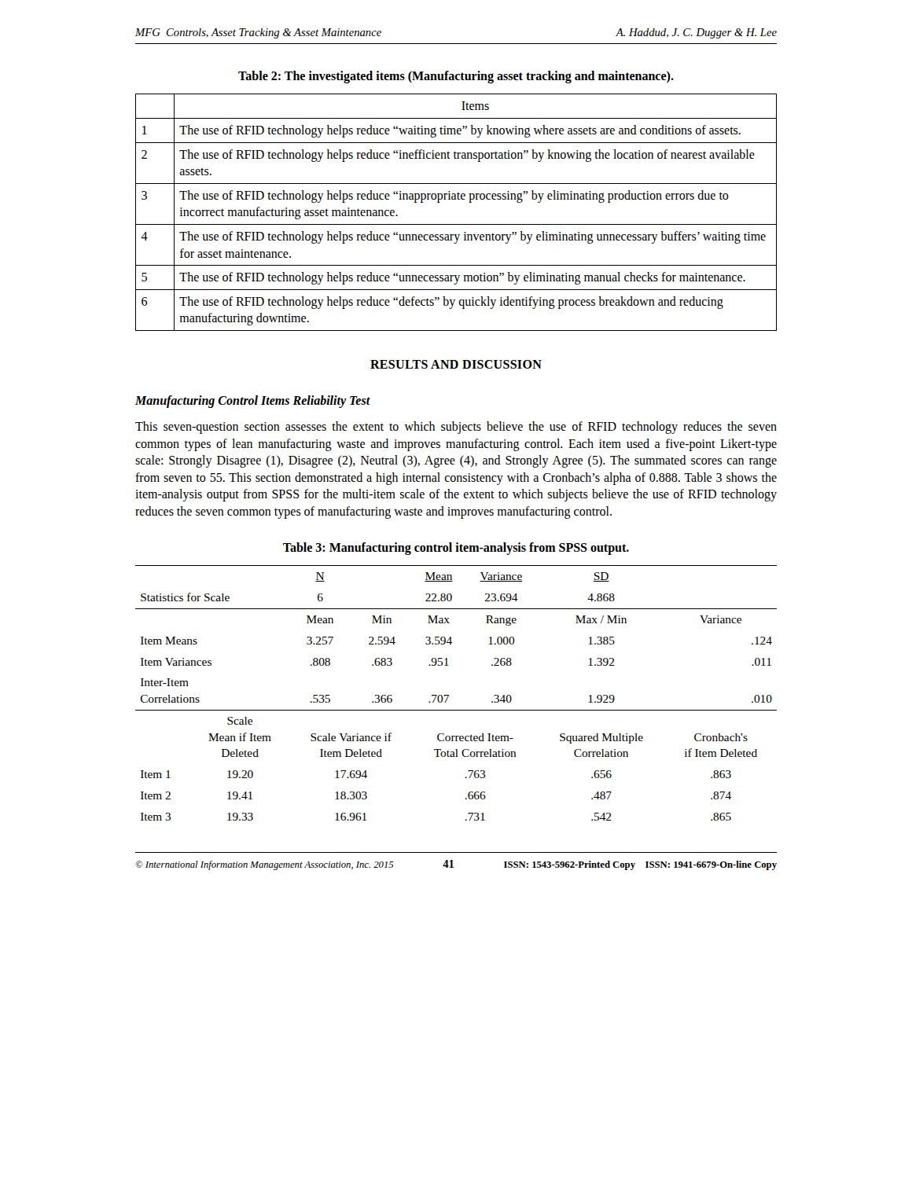MFG Controls, Asset Tracking & Asset Maintenance A. Haddud, J. C. Dugger & H. Lee
Table 2: The investigated items (Manufacturing asset tracking and maintenance).
| | Items |
| 1 | The use of RFID technology helps reduce “waiting time” by knowing where assets are and conditions of assets. |
| 2 | The use of RFID technology helps reduce “inefficient transportation” by knowing the location of nearest available assets. |
| 3 | The use of RFID technology helps reduce “inappropriate processing” by eliminating production errors due to incorrect manufacturing asset maintenance. |
| 4 | The use of RFID technology helps reduce “unnecessary inventory” by eliminating unnecessary buffers’ waiting time for asset maintenance. |
| 5 | The use of RFID technology helps reduce “unnecessary motion” by eliminating manual checks for maintenance. |
| 6 | The use of RFID technology helps reduce “defects” by quickly identifying process breakdown and reducing manufacturing downtime. |
RESULTS AND DISCUSSION
Manufacturing Control Items Reliability Test
This seven-question section assesses the extent to which subjects believe the use of RFID technology reduces the seven common types of lean manufacturing waste and improves manufacturing control. Each item used a five-point Likert-type scale: Strongly Disagree (1), Disagree (2), Neutral (3), Agree (4), and Strongly Agree (5). The summated scores can range from seven to 55. This section demonstrated a high internal consistency with a Cronbach’s alpha of 0.888. Table 3 shows the item-analysis output from SPSS for the multi-item scale of the extent to which subjects believe the use of RFID technology reduces the seven common types of manufacturing waste and improves manufacturing control.
Table 3: Manufacturing control item-analysis from SPSS output.
| | N | | Mean | Variance | SD | |
| Statistics for Scale | 6 | | 22.80 | 23.694 | 4.868 | |
| | Mean | Min | Max | Range | Max / Min | Variance |
| Item Means | 3.257 | 2.594 | 3.594 | 1.000 | 1.385 | .124 |
| Item Variances | .808 | .683 | .951 | .268 | 1.392 | .011 |
| Inter-Item Correlations | .535 | .366 | .707 | .340 | 1.929 | .010 |
| | Scale Mean if Item Deleted | Scale Variance if Item Deleted | Corrected Item- Total Correlation | Squared Multiple Correlation | Cronbach's if Item Deleted |
| Item 1 | 19.20 | 17.694 | .763 | .656 | .863 |
| Item 2 | 19.41 | 18.303 | .666 | .487 | .874 |
| Item 3 | 19.33 | 16.961 | .731 | .542 | .865 |
© International Information Management Association, Inc. 2015 41 ISSN: 1543-5962-Printed Copy ISSN: 1941-6679-On-line Copy